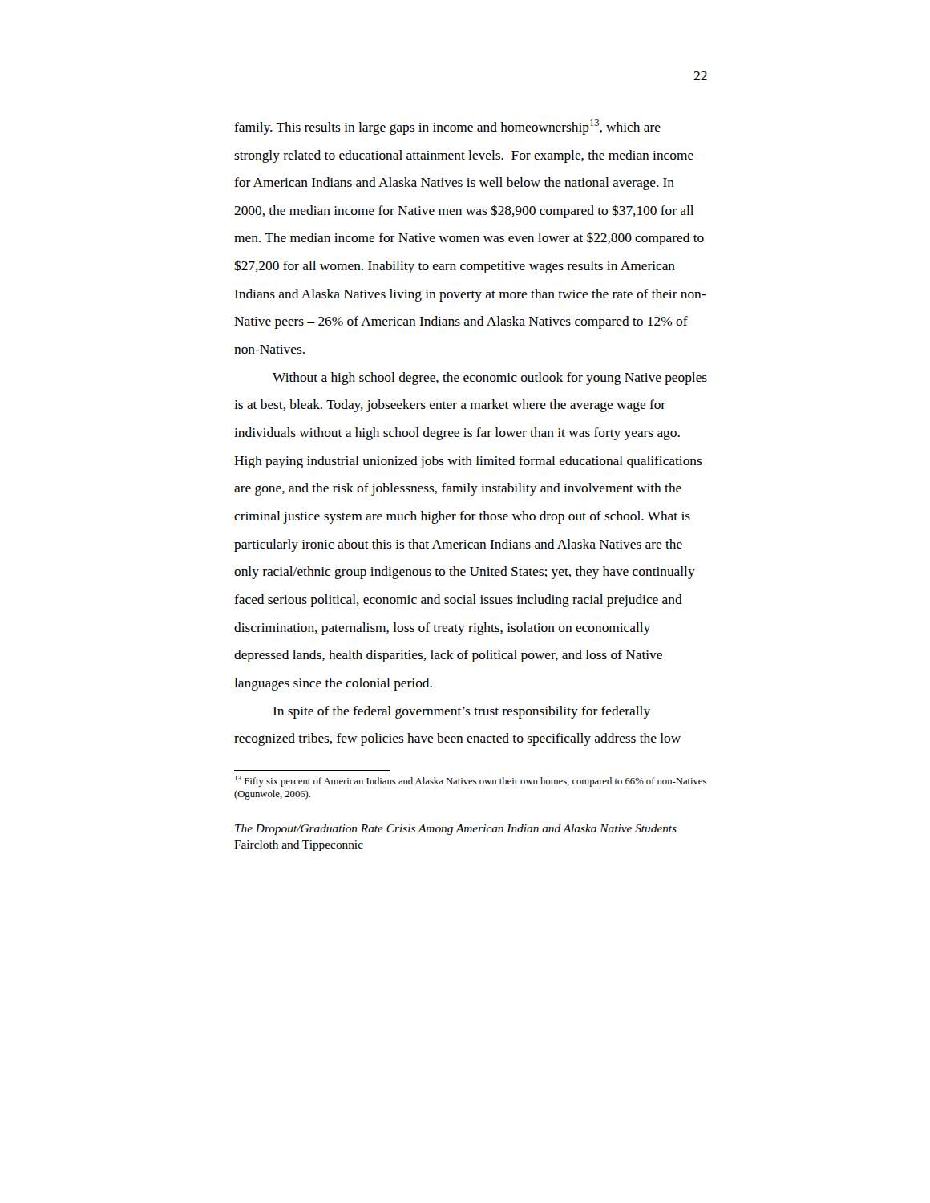22
family. This results in large gaps in income and homeownership13, which are strongly related to educational attainment levels. For example, the median income for American Indians and Alaska Natives is well below the national average. In 2000, the median income for Native men was $28,900 compared to $37,100 for all men. The median income for Native women was even lower at $22,800 compared to $27,200 for all women. Inability to earn competitive wages results in American Indians and Alaska Natives living in poverty at more than twice the rate of their non-Native peers – 26% of American Indians and Alaska Natives compared to 12% of non-Natives.
Without a high school degree, the economic outlook for young Native peoples is at best, bleak. Today, jobseekers enter a market where the average wage for individuals without a high school degree is far lower than it was forty years ago. High paying industrial unionized jobs with limited formal educational qualifications are gone, and the risk of joblessness, family instability and involvement with the criminal justice system are much higher for those who drop out of school. What is particularly ironic about this is that American Indians and Alaska Natives are the only racial/ethnic group indigenous to the United States; yet, they have continually faced serious political, economic and social issues including racial prejudice and discrimination, paternalism, loss of treaty rights, isolation on economically depressed lands, health disparities, lack of political power, and loss of Native languages since the colonial period.
In spite of the federal government’s trust responsibility for federally recognized tribes, few policies have been enacted to specifically address the low
13 Fifty six percent of American Indians and Alaska Natives own their own homes, compared to 66% of non-Natives (Ogunwole, 2006).
The Dropout/Graduation Rate Crisis Among American Indian and Alaska Native Students
Faircloth and Tippeconnic